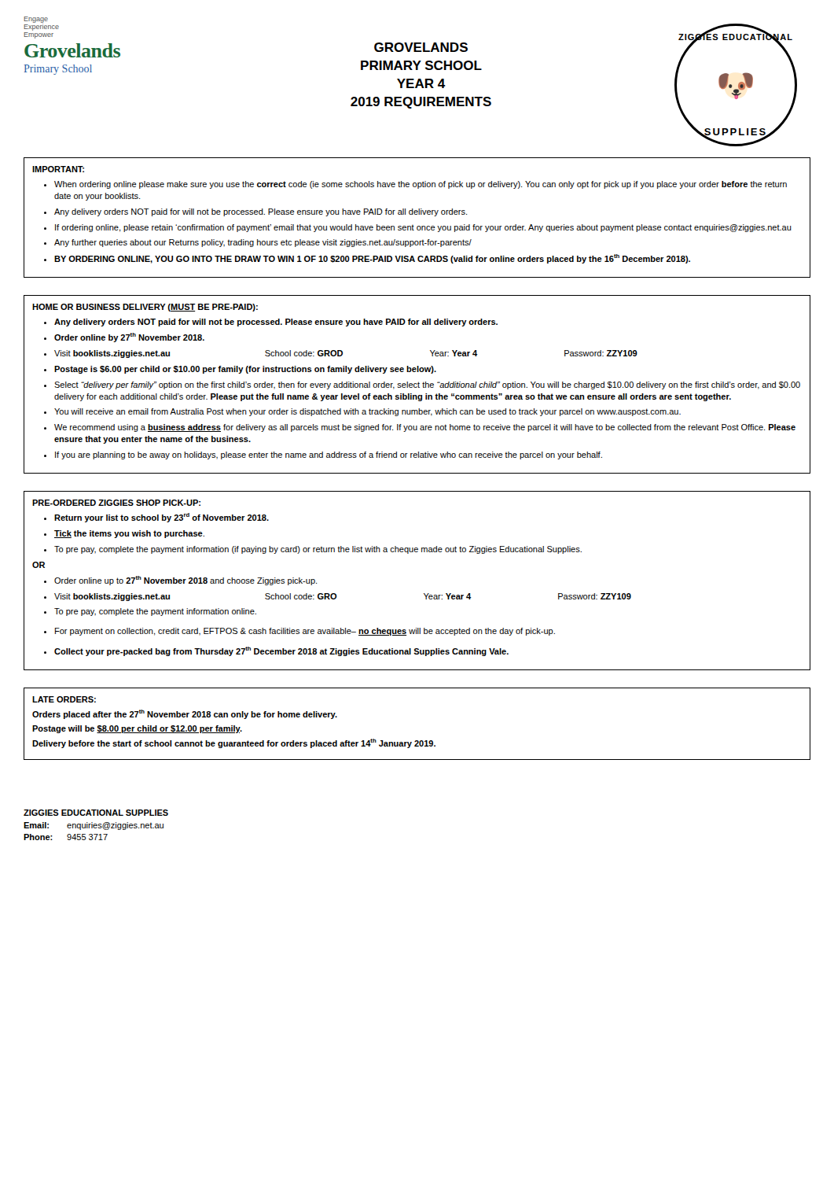Engage
Experience
Empower
Grovelands
Primary School
GROVELANDS
PRIMARY SCHOOL
YEAR 4
2019 REQUIREMENTS
ZIGGIES EDUCATIONAL
🐶
SUPPLIES
IMPORTANT:
When ordering online please make sure you use the correct code (ie some schools have the option of pick up or delivery). You can only opt for pick up if you place your order before the return date on your booklists.
Any delivery orders NOT paid for will not be processed. Please ensure you have PAID for all delivery orders.
If ordering online, please retain ‘confirmation of payment’ email that you would have been sent once you paid for your order. Any queries about payment please contact enquiries@ziggies.net.au
Any further queries about our Returns policy, trading hours etc please visit ziggies.net.au/support-for-parents/
BY ORDERING ONLINE, YOU GO INTO THE DRAW TO WIN 1 OF 10 $200 PRE-PAID VISA CARDS (valid for online orders placed by the 16th December 2018).
HOME OR BUSINESS DELIVERY (MUST BE PRE-PAID):
Any delivery orders NOT paid for will not be processed. Please ensure you have PAID for all delivery orders.
Order online by 27th November 2018.
Visit booklists.ziggies.net.au School code: GROD Year: Year 4 Password: ZZY109
Postage is $6.00 per child or $10.00 per family (for instructions on family delivery see below).
Select “delivery per family” option on the first child’s order, then for every additional order, select the “additional child” option. You will be charged $10.00 delivery on the first child’s order, and $0.00 delivery for each additional child’s order. Please put the full name & year level of each sibling in the “comments” area so that we can ensure all orders are sent together.
You will receive an email from Australia Post when your order is dispatched with a tracking number, which can be used to track your parcel on www.auspost.com.au.
We recommend using a business address for delivery as all parcels must be signed for. If you are not home to receive the parcel it will have to be collected from the relevant Post Office. Please ensure that you enter the name of the business.
If you are planning to be away on holidays, please enter the name and address of a friend or relative who can receive the parcel on your behalf.
PRE-ORDERED ZIGGIES SHOP PICK-UP:
Return your list to school by 23rd of November 2018.
Tick the items you wish to purchase.
To pre pay, complete the payment information (if paying by card) or return the list with a cheque made out to Ziggies Educational Supplies.
OR
Order online up to 27th November 2018 and choose Ziggies pick-up.
Visit booklists.ziggies.net.au School code: GRO Year: Year 4 Password: ZZY109
To pre pay, complete the payment information online.
For payment on collection, credit card, EFTPOS & cash facilities are available– no cheques will be accepted on the day of pick-up.
Collect your pre-packed bag from Thursday 27th December 2018 at Ziggies Educational Supplies Canning Vale.
LATE ORDERS:
Orders placed after the 27th November 2018 can only be for home delivery.
Postage will be $8.00 per child or $12.00 per family.
Delivery before the start of school cannot be guaranteed for orders placed after 14th January 2019.
ZIGGIES EDUCATIONAL SUPPLIES
Email: enquiries@ziggies.net.au
Phone: 9455 3717